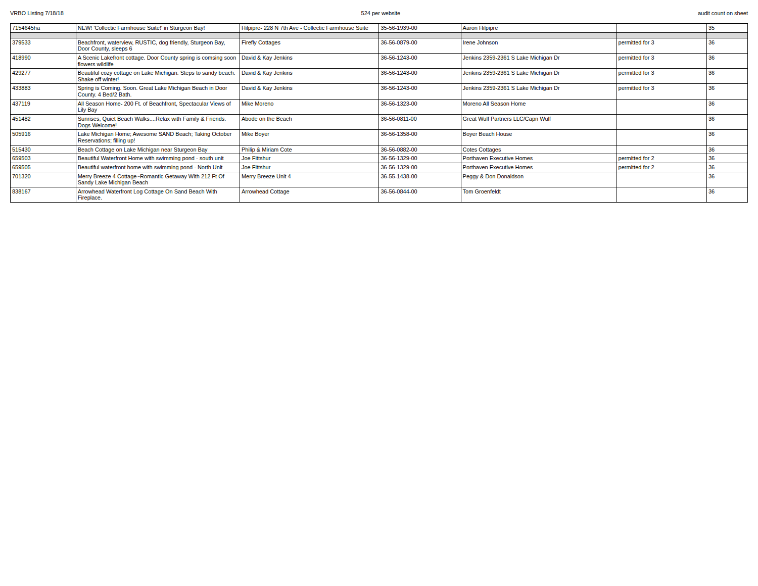VRBO Listing 7/18/18
524 per website
audit count on sheet
| 7154645ha | NEW! 'Collectic Farmhouse Suite!' in Sturgeon Bay! | Hilpipre- 228 N 7th Ave - Collectic Farmhouse Suite | 35-56-1939-00 | Aaron Hilpipre | | 35 |
| 379533 | Beachfront, waterview, RUSTIC, dog friendly, Sturgeon Bay, Door County, sleeps 6 | Firefly Cottages | 36-56-0879-00 | Irene Johnson | permitted for 3 | 36 |
| 418990 | A Scenic Lakefront cottage. Door County spring is comsing soon flowers wildlife | David & Kay Jenkins | 36-56-1243-00 | Jenkins 2359-2361 S Lake Michigan Dr | permitted for 3 | 36 |
| 429277 | Beautiful cozy cottage on Lake Michigan. Steps to sandy beach. Shake off winter! | David & Kay Jenkins | 36-56-1243-00 | Jenkins 2359-2361 S Lake Michigan Dr | permitted for 3 | 36 |
| 433883 | Spring is Coming. Soon. Great Lake Michigan Beach in Door County. 4 Bed/2 Bath. | David & Kay Jenkins | 36-56-1243-00 | Jenkins 2359-2361 S Lake Michigan Dr | permitted for 3 | 36 |
| 437119 | All Season Home- 200 Ft. of Beachfront, Spectacular Views of Lily Bay | Mike Moreno | 36-56-1323-00 | Moreno All Season Home | | 36 |
| 451482 | Sunrises, Quiet Beach Walks....Relax with Family & Friends. Dogs Welcome! | Abode on the Beach | 36-56-0811-00 | Great Wulf Partners LLC/Capn Wulf | | 36 |
| 505916 | Lake Michigan Home; Awesome SAND Beach; Taking October Reservations; filling up! | Mike Boyer | 36-56-1358-00 | Boyer Beach House | | 36 |
| 515430 | Beach Cottage on Lake Michigan near Sturgeon Bay | Philip & Miriam Cote | 36-56-0882-00 | Cotes Cottages | | 36 |
| 659503 | Beautiful Waterfront Home with swimming pond - south unit | Joe Fittshur | 36-56-1329-00 | Porthaven Executive Homes | permitted for 2 | 36 |
| 659505 | Beautiful waterfront home with swimming pond - North Unit | Joe Fittshur | 36-56-1329-00 | Porthaven Executive Homes | permitted for 2 | 36 |
| 701320 | Merry Breeze 4 Cottage~Romantic Getaway With 212 Ft Of Sandy Lake Michigan Beach | Merry Breeze Unit 4 | 36-55-1438-00 | Peggy & Don Donaldson | | 36 |
| 838167 | Arrowhead Waterfront Log Cottage On Sand Beach With Fireplace. | Arrowhead Cottage | 36-56-0844-00 | Tom Groenfeldt | | 36 |